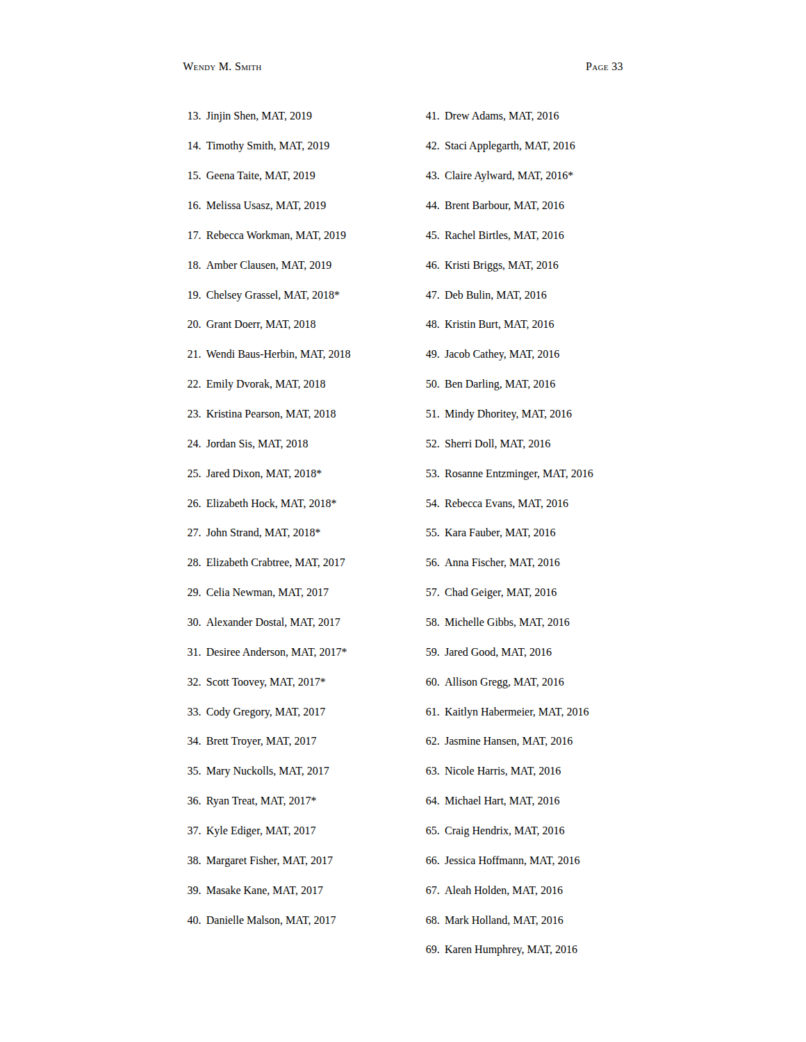Wendy M. Smith
Page 33
13. Jinjin Shen, MAT, 2019
14. Timothy Smith, MAT, 2019
15. Geena Taite, MAT, 2019
16. Melissa Usasz, MAT, 2019
17. Rebecca Workman, MAT, 2019
18. Amber Clausen, MAT, 2019
19. Chelsey Grassel, MAT, 2018*
20. Grant Doerr, MAT, 2018
21. Wendi Baus-Herbin, MAT, 2018
22. Emily Dvorak, MAT, 2018
23. Kristina Pearson, MAT, 2018
24. Jordan Sis, MAT, 2018
25. Jared Dixon, MAT, 2018*
26. Elizabeth Hock, MAT, 2018*
27. John Strand, MAT, 2018*
28. Elizabeth Crabtree, MAT, 2017
29. Celia Newman, MAT, 2017
30. Alexander Dostal, MAT, 2017
31. Desiree Anderson, MAT, 2017*
32. Scott Toovey, MAT, 2017*
33. Cody Gregory, MAT, 2017
34. Brett Troyer, MAT, 2017
35. Mary Nuckolls, MAT, 2017
36. Ryan Treat, MAT, 2017*
37. Kyle Ediger, MAT, 2017
38. Margaret Fisher, MAT, 2017
39. Masake Kane, MAT, 2017
40. Danielle Malson, MAT, 2017
41. Drew Adams, MAT, 2016
42. Staci Applegarth, MAT, 2016
43. Claire Aylward, MAT, 2016*
44. Brent Barbour, MAT, 2016
45. Rachel Birtles, MAT, 2016
46. Kristi Briggs, MAT, 2016
47. Deb Bulin, MAT, 2016
48. Kristin Burt, MAT, 2016
49. Jacob Cathey, MAT, 2016
50. Ben Darling, MAT, 2016
51. Mindy Dhoritey, MAT, 2016
52. Sherri Doll, MAT, 2016
53. Rosanne Entzminger, MAT, 2016
54. Rebecca Evans, MAT, 2016
55. Kara Fauber, MAT, 2016
56. Anna Fischer, MAT, 2016
57. Chad Geiger, MAT, 2016
58. Michelle Gibbs, MAT, 2016
59. Jared Good, MAT, 2016
60. Allison Gregg, MAT, 2016
61. Kaitlyn Habermeier, MAT, 2016
62. Jasmine Hansen, MAT, 2016
63. Nicole Harris, MAT, 2016
64. Michael Hart, MAT, 2016
65. Craig Hendrix, MAT, 2016
66. Jessica Hoffmann, MAT, 2016
67. Aleah Holden, MAT, 2016
68. Mark Holland, MAT, 2016
69. Karen Humphrey, MAT, 2016